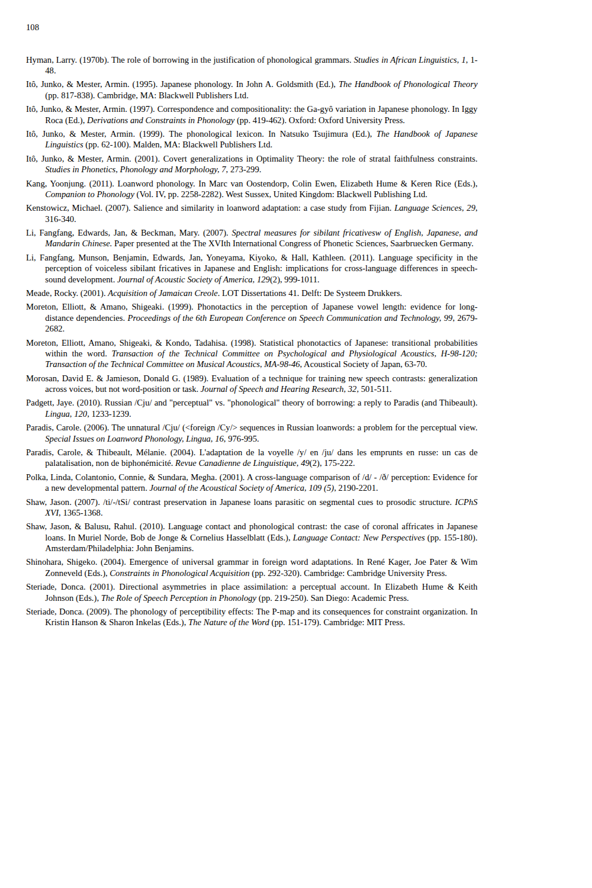108
Hyman, Larry. (1970b). The role of borrowing in the justification of phonological grammars. Studies in African Linguistics, 1, 1-48.
Itô, Junko, & Mester, Armin. (1995). Japanese phonology. In John A. Goldsmith (Ed.), The Handbook of Phonological Theory (pp. 817-838). Cambridge, MA: Blackwell Publishers Ltd.
Itô, Junko, & Mester, Armin. (1997). Correspondence and compositionality: the Ga-gyô variation in Japanese phonology. In Iggy Roca (Ed.), Derivations and Constraints in Phonology (pp. 419-462). Oxford: Oxford University Press.
Itô, Junko, & Mester, Armin. (1999). The phonological lexicon. In Natsuko Tsujimura (Ed.), The Handbook of Japanese Linguistics (pp. 62-100). Malden, MA: Blackwell Publishers Ltd.
Itô, Junko, & Mester, Armin. (2001). Covert generalizations in Optimality Theory: the role of stratal faithfulness constraints. Studies in Phonetics, Phonology and Morphology, 7, 273-299.
Kang, Yoonjung. (2011). Loanword phonology. In Marc van Oostendorp, Colin Ewen, Elizabeth Hume & Keren Rice (Eds.), Companion to Phonology (Vol. IV, pp. 2258-2282). West Sussex, United Kingdom: Blackwell Publishing Ltd.
Kenstowicz, Michael. (2007). Salience and similarity in loanword adaptation: a case study from Fijian. Language Sciences, 29, 316-340.
Li, Fangfang, Edwards, Jan, & Beckman, Mary. (2007). Spectral measures for sibilant fricativesw of English, Japanese, and Mandarin Chinese. Paper presented at the The XVIth International Congress of Phonetic Sciences, Saarbruecken Germany.
Li, Fangfang, Munson, Benjamin, Edwards, Jan, Yoneyama, Kiyoko, & Hall, Kathleen. (2011). Language specificity in the perception of voiceless sibilant fricatives in Japanese and English: implications for cross-language differences in speech-sound development. Journal of Acoustic Society of America, 129(2), 999-1011.
Meade, Rocky. (2001). Acquisition of Jamaican Creole. LOT Dissertations 41. Delft: De Systeem Drukkers.
Moreton, Elliott, & Amano, Shigeaki. (1999). Phonotactics in the perception of Japanese vowel length: evidence for long-distance dependencies. Proceedings of the 6th European Conference on Speech Communication and Technology, 99, 2679-2682.
Moreton, Elliott, Amano, Shigeaki, & Kondo, Tadahisa. (1998). Statistical phonotactics of Japanese: transitional probabilities within the word. Transaction of the Technical Committee on Psychological and Physiological Acoustics, H-98-120; Transaction of the Technical Committee on Musical Acoustics, MA-98-46, Acoustical Society of Japan, 63-70.
Morosan, David E. & Jamieson, Donald G. (1989). Evaluation of a technique for training new speech contrasts: generalization across voices, but not word-position or task. Journal of Speech and Hearing Research, 32, 501-511.
Padgett, Jaye. (2010). Russian /Cju/ and "perceptual" vs. "phonological" theory of borrowing: a reply to Paradis (and Thibeault). Lingua, 120, 1233-1239.
Paradis, Carole. (2006). The unnatural /Cju/ (<foreign /Cy/> sequences in Russian loanwords: a problem for the perceptual view. Special Issues on Loanword Phonology, Lingua, 16, 976-995.
Paradis, Carole, & Thibeault, Mélanie. (2004). L'adaptation de la voyelle /y/ en /ju/ dans les emprunts en russe: un cas de palatalisation, non de biphonémicité. Revue Canadienne de Linguistique, 49(2), 175-222.
Polka, Linda, Colantonio, Connie, & Sundara, Megha. (2001). A cross-language comparison of /d/ - /ð/ perception: Evidence for a new developmental pattern. Journal of the Acoustical Society of America, 109 (5), 2190-2201.
Shaw, Jason. (2007). /ti/-/tSi/ contrast preservation in Japanese loans parasitic on segmental cues to prosodic structure. ICPhS XVI, 1365-1368.
Shaw, Jason, & Balusu, Rahul. (2010). Language contact and phonological contrast: the case of coronal affricates in Japanese loans. In Muriel Norde, Bob de Jonge & Cornelius Hasselblatt (Eds.), Language Contact: New Perspectives (pp. 155-180). Amsterdam/Philadelphia: John Benjamins.
Shinohara, Shigeko. (2004). Emergence of universal grammar in foreign word adaptations. In René Kager, Joe Pater & Wim Zonneveld (Eds.), Constraints in Phonological Acquisition (pp. 292-320). Cambridge: Cambridge University Press.
Steriade, Donca. (2001). Directional asymmetries in place assimilation: a perceptual account. In Elizabeth Hume & Keith Johnson (Eds.), The Role of Speech Perception in Phonology (pp. 219-250). San Diego: Academic Press.
Steriade, Donca. (2009). The phonology of perceptibility effects: The P-map and its consequences for constraint organization. In Kristin Hanson & Sharon Inkelas (Eds.), The Nature of the Word (pp. 151-179). Cambridge: MIT Press.